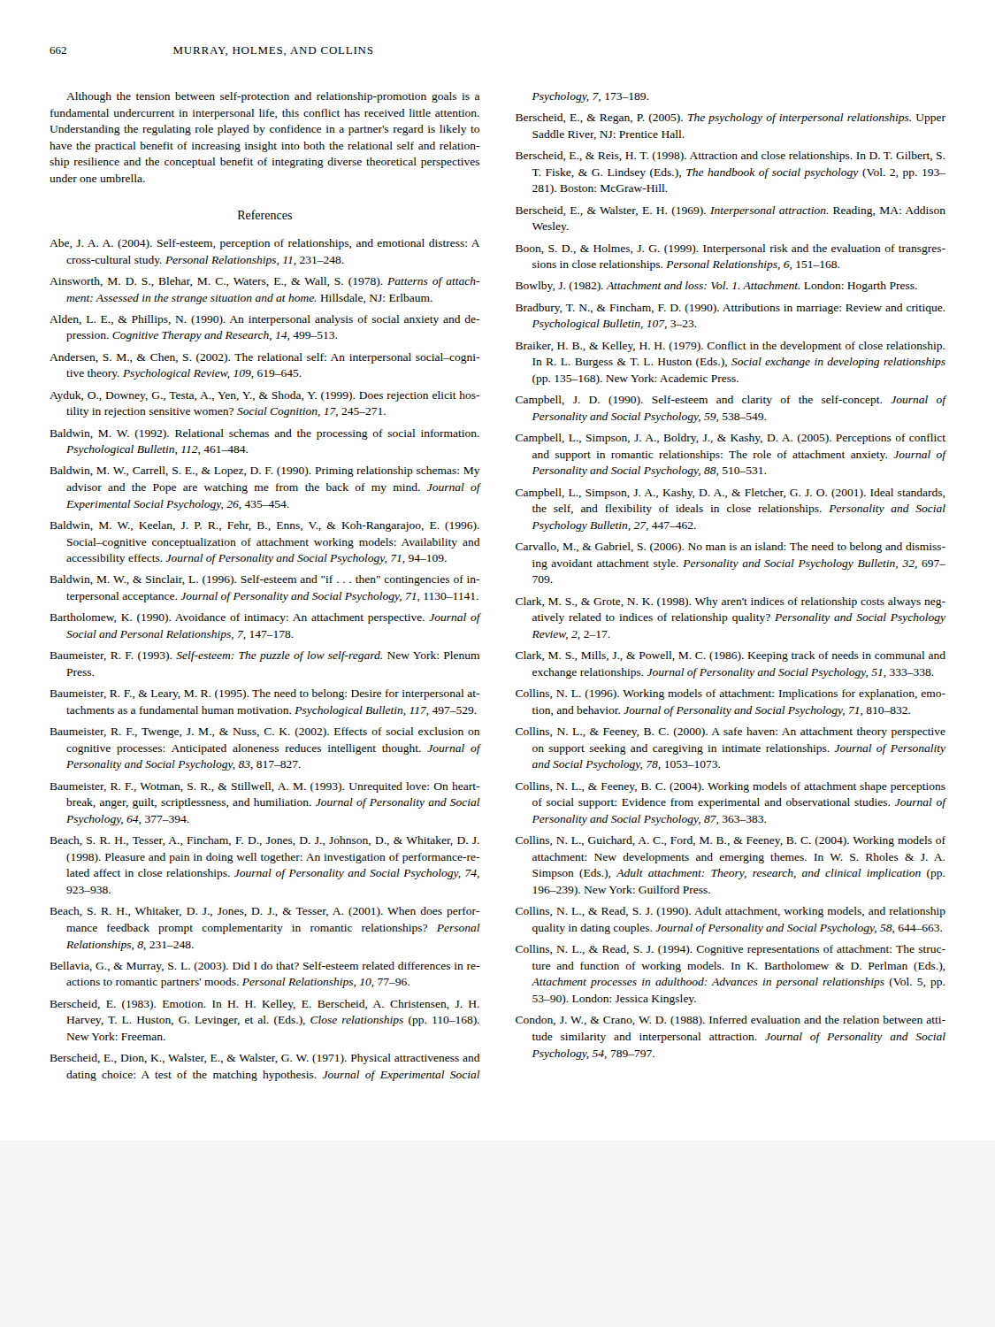662 MURRAY, HOLMES, AND COLLINS
Although the tension between self-protection and relationship-promotion goals is a fundamental undercurrent in interpersonal life, this conflict has received little attention. Understanding the regulating role played by confidence in a partner's regard is likely to have the practical benefit of increasing insight into both the relational self and relationship resilience and the conceptual benefit of integrating diverse theoretical perspectives under one umbrella.
References
Abe, J. A. A. (2004). Self-esteem, perception of relationships, and emotional distress: A cross-cultural study. Personal Relationships, 11, 231–248.
Ainsworth, M. D. S., Blehar, M. C., Waters, E., & Wall, S. (1978). Patterns of attachment: Assessed in the strange situation and at home. Hillsdale, NJ: Erlbaum.
Alden, L. E., & Phillips, N. (1990). An interpersonal analysis of social anxiety and depression. Cognitive Therapy and Research, 14, 499–513.
Andersen, S. M., & Chen, S. (2002). The relational self: An interpersonal social–cognitive theory. Psychological Review, 109, 619–645.
Ayduk, O., Downey, G., Testa, A., Yen, Y., & Shoda, Y. (1999). Does rejection elicit hostility in rejection sensitive women? Social Cognition, 17, 245–271.
Baldwin, M. W. (1992). Relational schemas and the processing of social information. Psychological Bulletin, 112, 461–484.
Baldwin, M. W., Carrell, S. E., & Lopez, D. F. (1990). Priming relationship schemas: My advisor and the Pope are watching me from the back of my mind. Journal of Experimental Social Psychology, 26, 435–454.
Baldwin, M. W., Keelan, J. P. R., Fehr, B., Enns, V., & Koh-Rangarajoo, E. (1996). Social–cognitive conceptualization of attachment working models: Availability and accessibility effects. Journal of Personality and Social Psychology, 71, 94–109.
Baldwin, M. W., & Sinclair, L. (1996). Self-esteem and "if . . . then" contingencies of interpersonal acceptance. Journal of Personality and Social Psychology, 71, 1130–1141.
Bartholomew, K. (1990). Avoidance of intimacy: An attachment perspective. Journal of Social and Personal Relationships, 7, 147–178.
Baumeister, R. F. (1993). Self-esteem: The puzzle of low self-regard. New York: Plenum Press.
Baumeister, R. F., & Leary, M. R. (1995). The need to belong: Desire for interpersonal attachments as a fundamental human motivation. Psychological Bulletin, 117, 497–529.
Baumeister, R. F., Twenge, J. M., & Nuss, C. K. (2002). Effects of social exclusion on cognitive processes: Anticipated aloneness reduces intelligent thought. Journal of Personality and Social Psychology, 83, 817–827.
Baumeister, R. F., Wotman, S. R., & Stillwell, A. M. (1993). Unrequited love: On heartbreak, anger, guilt, scriptlessness, and humiliation. Journal of Personality and Social Psychology, 64, 377–394.
Beach, S. R. H., Tesser, A., Fincham, F. D., Jones, D. J., Johnson, D., & Whitaker, D. J. (1998). Pleasure and pain in doing well together: An investigation of performance-related affect in close relationships. Journal of Personality and Social Psychology, 74, 923–938.
Beach, S. R. H., Whitaker, D. J., Jones, D. J., & Tesser, A. (2001). When does performance feedback prompt complementarity in romantic relationships? Personal Relationships, 8, 231–248.
Bellavia, G., & Murray, S. L. (2003). Did I do that? Self-esteem related differences in reactions to romantic partners' moods. Personal Relationships, 10, 77–96.
Berscheid, E. (1983). Emotion. In H. H. Kelley, E. Berscheid, A. Christensen, J. H. Harvey, T. L. Huston, G. Levinger, et al. (Eds.), Close relationships (pp. 110–168). New York: Freeman.
Berscheid, E., Dion, K., Walster, E., & Walster, G. W. (1971). Physical attractiveness and dating choice: A test of the matching hypothesis. Journal of Experimental Social Psychology, 7, 173–189.
Berscheid, E., & Regan, P. (2005). The psychology of interpersonal relationships. Upper Saddle River, NJ: Prentice Hall.
Berscheid, E., & Reis, H. T. (1998). Attraction and close relationships. In D. T. Gilbert, S. T. Fiske, & G. Lindsey (Eds.), The handbook of social psychology (Vol. 2, pp. 193–281). Boston: McGraw-Hill.
Berscheid, E., & Walster, E. H. (1969). Interpersonal attraction. Reading, MA: Addison Wesley.
Boon, S. D., & Holmes, J. G. (1999). Interpersonal risk and the evaluation of transgressions in close relationships. Personal Relationships, 6, 151–168.
Bowlby, J. (1982). Attachment and loss: Vol. 1. Attachment. London: Hogarth Press.
Bradbury, T. N., & Fincham, F. D. (1990). Attributions in marriage: Review and critique. Psychological Bulletin, 107, 3–23.
Braiker, H. B., & Kelley, H. H. (1979). Conflict in the development of close relationship. In R. L. Burgess & T. L. Huston (Eds.), Social exchange in developing relationships (pp. 135–168). New York: Academic Press.
Campbell, J. D. (1990). Self-esteem and clarity of the self-concept. Journal of Personality and Social Psychology, 59, 538–549.
Campbell, L., Simpson, J. A., Boldry, J., & Kashy, D. A. (2005). Perceptions of conflict and support in romantic relationships: The role of attachment anxiety. Journal of Personality and Social Psychology, 88, 510–531.
Campbell, L., Simpson, J. A., Kashy, D. A., & Fletcher, G. J. O. (2001). Ideal standards, the self, and flexibility of ideals in close relationships. Personality and Social Psychology Bulletin, 27, 447–462.
Carvallo, M., & Gabriel, S. (2006). No man is an island: The need to belong and dismissing avoidant attachment style. Personality and Social Psychology Bulletin, 32, 697–709.
Clark, M. S., & Grote, N. K. (1998). Why aren't indices of relationship costs always negatively related to indices of relationship quality? Personality and Social Psychology Review, 2, 2–17.
Clark, M. S., Mills, J., & Powell, M. C. (1986). Keeping track of needs in communal and exchange relationships. Journal of Personality and Social Psychology, 51, 333–338.
Collins, N. L. (1996). Working models of attachment: Implications for explanation, emotion, and behavior. Journal of Personality and Social Psychology, 71, 810–832.
Collins, N. L., & Feeney, B. C. (2000). A safe haven: An attachment theory perspective on support seeking and caregiving in intimate relationships. Journal of Personality and Social Psychology, 78, 1053–1073.
Collins, N. L., & Feeney, B. C. (2004). Working models of attachment shape perceptions of social support: Evidence from experimental and observational studies. Journal of Personality and Social Psychology, 87, 363–383.
Collins, N. L., Guichard, A. C., Ford, M. B., & Feeney, B. C. (2004). Working models of attachment: New developments and emerging themes. In W. S. Rholes & J. A. Simpson (Eds.), Adult attachment: Theory, research, and clinical implication (pp. 196–239). New York: Guilford Press.
Collins, N. L., & Read, S. J. (1990). Adult attachment, working models, and relationship quality in dating couples. Journal of Personality and Social Psychology, 58, 644–663.
Collins, N. L., & Read, S. J. (1994). Cognitive representations of attachment: The structure and function of working models. In K. Bartholomew & D. Perlman (Eds.), Attachment processes in adulthood: Advances in personal relationships (Vol. 5, pp. 53–90). London: Jessica Kingsley.
Condon, J. W., & Crano, W. D. (1988). Inferred evaluation and the relation between attitude similarity and interpersonal attraction. Journal of Personality and Social Psychology, 54, 789–797.